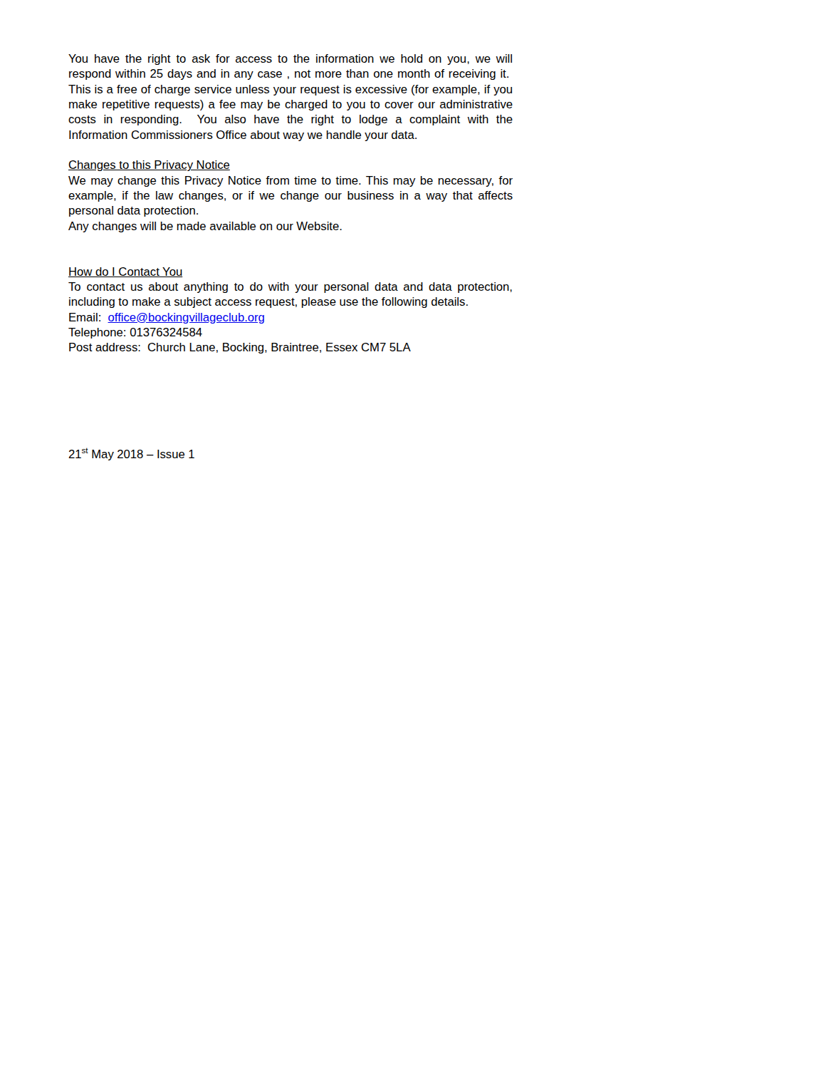You have the right to ask for access to the information we hold on you, we will respond within 25 days and in any case , not more than one month of receiving it. This is a free of charge service unless your request is excessive (for example, if you make repetitive requests) a fee may be charged to you to cover our administrative costs in responding. You also have the right to lodge a complaint with the Information Commissioners Office about way we handle your data.
Changes to this Privacy Notice
We may change this Privacy Notice from time to time. This may be necessary, for example, if the law changes, or if we change our business in a way that affects personal data protection.
Any changes will be made available on our Website.
How do I Contact You
To contact us about anything to do with your personal data and data protection, including to make a subject access request, please use the following details.
Email: office@bockingvillageclub.org
Telephone: 01376324584
Post address: Church Lane, Bocking, Braintree, Essex CM7 5LA
21st May 2018 – Issue 1